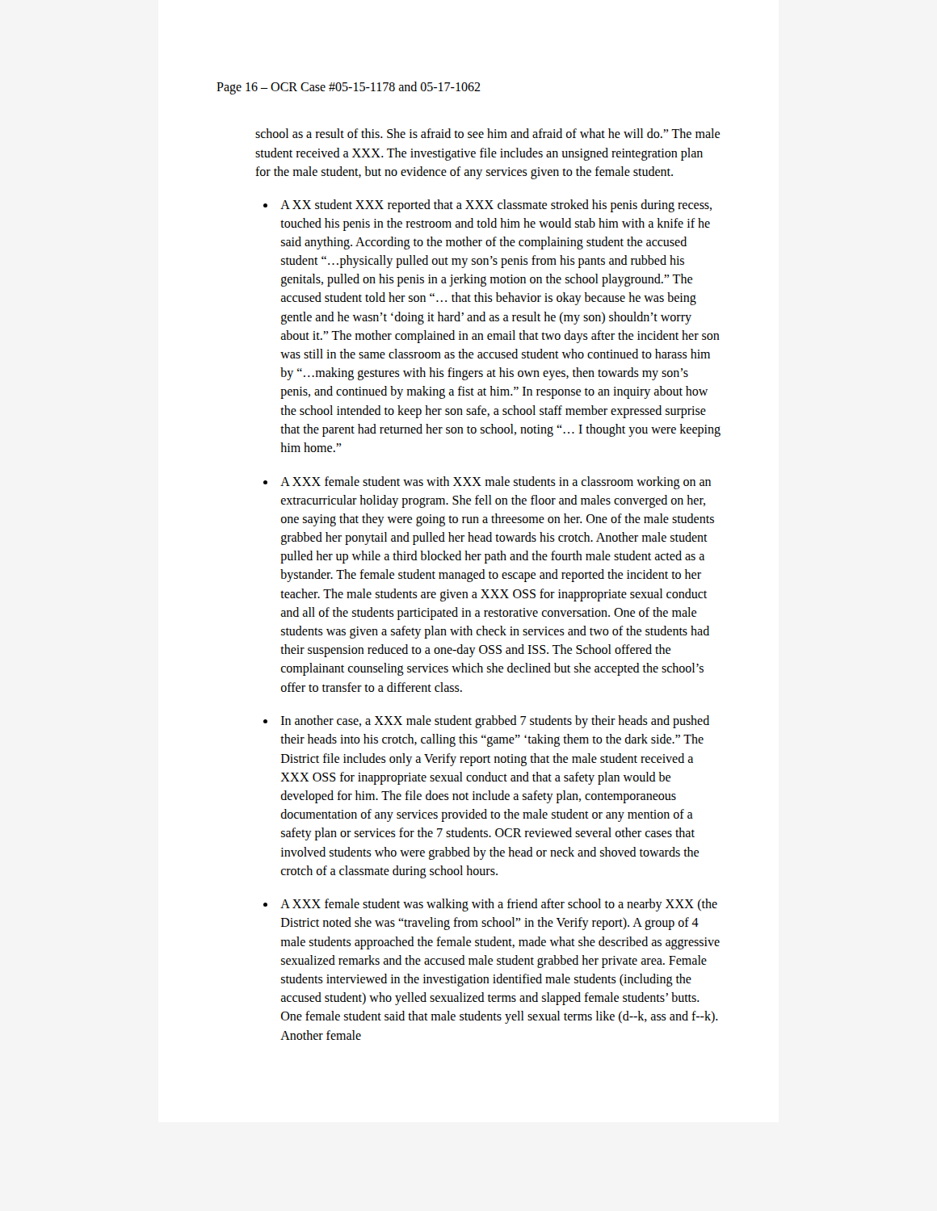Page 16 – OCR Case #05-15-1178 and 05-17-1062
school as a result of this. She is afraid to see him and afraid of what he will do.” The male student received a XXX. The investigative file includes an unsigned reintegration plan for the male student, but no evidence of any services given to the female student.
A XX student XXX reported that a XXX classmate stroked his penis during recess, touched his penis in the restroom and told him he would stab him with a knife if he said anything. According to the mother of the complaining student the accused student “…physically pulled out my son’s penis from his pants and rubbed his genitals, pulled on his penis in a jerking motion on the school playground.” The accused student told her son “… that this behavior is okay because he was being gentle and he wasn’t ‘doing it hard’ and as a result he (my son) shouldn’t worry about it.” The mother complained in an email that two days after the incident her son was still in the same classroom as the accused student who continued to harass him by “…making gestures with his fingers at his own eyes, then towards my son’s penis, and continued by making a fist at him.” In response to an inquiry about how the school intended to keep her son safe, a school staff member expressed surprise that the parent had returned her son to school, noting “… I thought you were keeping him home.”
A XXX female student was with XXX male students in a classroom working on an extracurricular holiday program. She fell on the floor and males converged on her, one saying that they were going to run a threesome on her. One of the male students grabbed her ponytail and pulled her head towards his crotch. Another male student pulled her up while a third blocked her path and the fourth male student acted as a bystander. The female student managed to escape and reported the incident to her teacher. The male students are given a XXX OSS for inappropriate sexual conduct and all of the students participated in a restorative conversation. One of the male students was given a safety plan with check in services and two of the students had their suspension reduced to a one-day OSS and ISS. The School offered the complainant counseling services which she declined but she accepted the school’s offer to transfer to a different class.
In another case, a XXX male student grabbed 7 students by their heads and pushed their heads into his crotch, calling this “game” ‘taking them to the dark side.” The District file includes only a Verify report noting that the male student received a XXX OSS for inappropriate sexual conduct and that a safety plan would be developed for him. The file does not include a safety plan, contemporaneous documentation of any services provided to the male student or any mention of a safety plan or services for the 7 students. OCR reviewed several other cases that involved students who were grabbed by the head or neck and shoved towards the crotch of a classmate during school hours.
A XXX female student was walking with a friend after school to a nearby XXX (the District noted she was “traveling from school” in the Verify report). A group of 4 male students approached the female student, made what she described as aggressive sexualized remarks and the accused male student grabbed her private area. Female students interviewed in the investigation identified male students (including the accused student) who yelled sexualized terms and slapped female students’ butts. One female student said that male students yell sexual terms like (d--k, ass and f--k). Another female